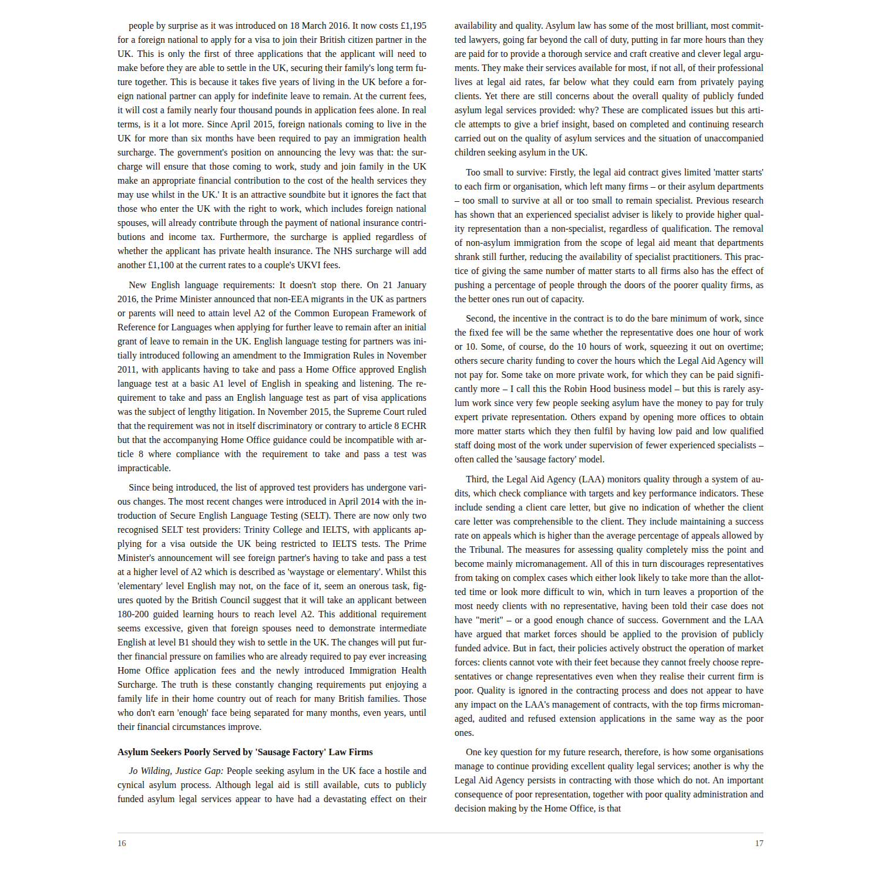people by surprise as it was introduced on 18 March 2016. It now costs £1,195 for a foreign national to apply for a visa to join their British citizen partner in the UK. This is only the first of three applications that the applicant will need to make before they are able to settle in the UK, securing their family's long term future together. This is because it takes five years of living in the UK before a foreign national partner can apply for indefinite leave to remain. At the current fees, it will cost a family nearly four thousand pounds in application fees alone. In real terms, is it a lot more. Since April 2015, foreign nationals coming to live in the UK for more than six months have been required to pay an immigration health surcharge. The government's position on announcing the levy was that: the surcharge will ensure that those coming to work, study and join family in the UK make an appropriate financial contribution to the cost of the health services they may use whilst in the UK.' It is an attractive soundbite but it ignores the fact that those who enter the UK with the right to work, which includes foreign national spouses, will already contribute through the payment of national insurance contributions and income tax. Furthermore, the surcharge is applied regardless of whether the applicant has private health insurance. The NHS surcharge will add another £1,100 at the current rates to a couple's UKVI fees.
New English language requirements: It doesn't stop there. On 21 January 2016, the Prime Minister announced that non-EEA migrants in the UK as partners or parents will need to attain level A2 of the Common European Framework of Reference for Languages when applying for further leave to remain after an initial grant of leave to remain in the UK. English language testing for partners was initially introduced following an amendment to the Immigration Rules in November 2011, with applicants having to take and pass a Home Office approved English language test at a basic A1 level of English in speaking and listening. The requirement to take and pass an English language test as part of visa applications was the subject of lengthy litigation. In November 2015, the Supreme Court ruled that the requirement was not in itself discriminatory or contrary to article 8 ECHR but that the accompanying Home Office guidance could be incompatible with article 8 where compliance with the requirement to take and pass a test was impracticable.
Since being introduced, the list of approved test providers has undergone various changes. The most recent changes were introduced in April 2014 with the introduction of Secure English Language Testing (SELT). There are now only two recognised SELT test providers: Trinity College and IELTS, with applicants applying for a visa outside the UK being restricted to IELTS tests. The Prime Minister's announcement will see foreign partner's having to take and pass a test at a higher level of A2 which is described as 'waystage or elementary'. Whilst this 'elementary' level English may not, on the face of it, seem an onerous task, figures quoted by the British Council suggest that it will take an applicant between 180-200 guided learning hours to reach level A2. This additional requirement seems excessive, given that foreign spouses need to demonstrate intermediate English at level B1 should they wish to settle in the UK. The changes will put further financial pressure on families who are already required to pay ever increasing Home Office application fees and the newly introduced Immigration Health Surcharge. The truth is these constantly changing requirements put enjoying a family life in their home country out of reach for many British families. Those who don't earn 'enough' face being separated for many months, even years, until their financial circumstances improve.
Asylum Seekers Poorly Served by 'Sausage Factory' Law Firms
Jo Wilding, Justice Gap: People seeking asylum in the UK face a hostile and cynical asylum process. Although legal aid is still available, cuts to publicly funded asylum legal services appear to have had a devastating effect on their availability and quality. Asylum law has some of the most brilliant, most committed lawyers, going far beyond the call of duty, putting in far more hours than they are paid for to provide a thorough service and craft creative and clever legal arguments. They make their services available for most, if not all, of their professional lives at legal aid rates, far below what they could earn from privately paying clients. Yet there are still concerns about the overall quality of publicly funded asylum legal services provided: why? These are complicated issues but this article attempts to give a brief insight, based on completed and continuing research carried out on the quality of asylum services and the situation of unaccompanied children seeking asylum in the UK.
Too small to survive: Firstly, the legal aid contract gives limited 'matter starts' to each firm or organisation, which left many firms – or their asylum departments – too small to survive at all or too small to remain specialist. Previous research has shown that an experienced specialist adviser is likely to provide higher quality representation than a non-specialist, regardless of qualification. The removal of non-asylum immigration from the scope of legal aid meant that departments shrank still further, reducing the availability of specialist practitioners. This practice of giving the same number of matter starts to all firms also has the effect of pushing a percentage of people through the doors of the poorer quality firms, as the better ones run out of capacity.
Second, the incentive in the contract is to do the bare minimum of work, since the fixed fee will be the same whether the representative does one hour of work or 10. Some, of course, do the 10 hours of work, squeezing it out on overtime; others secure charity funding to cover the hours which the Legal Aid Agency will not pay for. Some take on more private work, for which they can be paid significantly more – I call this the Robin Hood business model – but this is rarely asylum work since very few people seeking asylum have the money to pay for truly expert private representation. Others expand by opening more offices to obtain more matter starts which they then fulfil by having low paid and low qualified staff doing most of the work under supervision of fewer experienced specialists – often called the 'sausage factory' model.
Third, the Legal Aid Agency (LAA) monitors quality through a system of audits, which check compliance with targets and key performance indicators. These include sending a client care letter, but give no indication of whether the client care letter was comprehensible to the client. They include maintaining a success rate on appeals which is higher than the average percentage of appeals allowed by the Tribunal. The measures for assessing quality completely miss the point and become mainly micromanagement. All of this in turn discourages representatives from taking on complex cases which either look likely to take more than the allotted time or look more difficult to win, which in turn leaves a proportion of the most needy clients with no representative, having been told their case does not have "merit" – or a good enough chance of success. Government and the LAA have argued that market forces should be applied to the provision of publicly funded advice. But in fact, their policies actively obstruct the operation of market forces: clients cannot vote with their feet because they cannot freely choose representatives or change representatives even when they realise their current firm is poor. Quality is ignored in the contracting process and does not appear to have any impact on the LAA's management of contracts, with the top firms micromanaged, audited and refused extension applications in the same way as the poor ones.
One key question for my future research, therefore, is how some organisations manage to continue providing excellent quality legal services; another is why the Legal Aid Agency persists in contracting with those which do not. An important consequence of poor representation, together with poor quality administration and decision making by the Home Office, is that
16 17